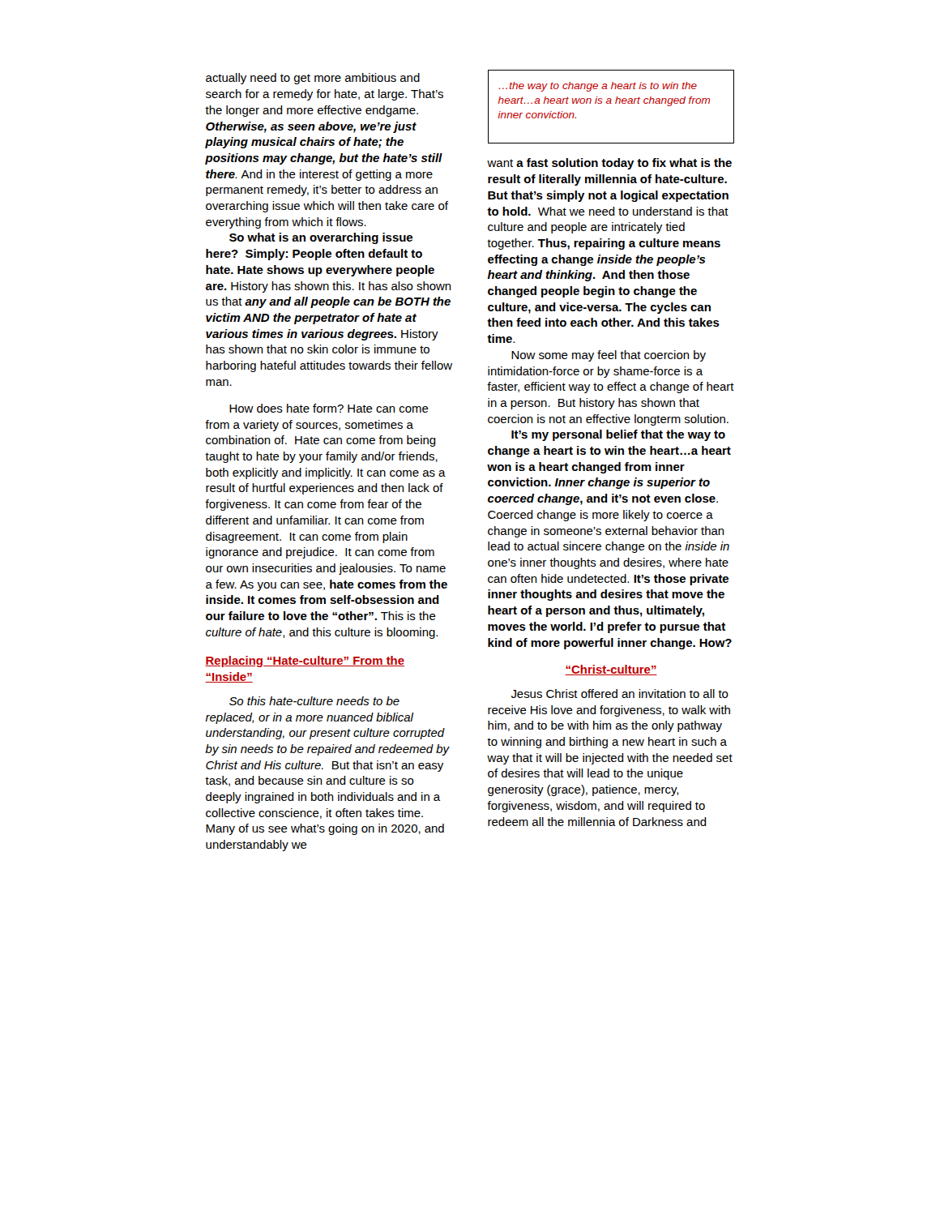actually need to get more ambitious and search for a remedy for hate, at large. That’s the longer and more effective endgame. Otherwise, as seen above, we’re just playing musical chairs of hate; the positions may change, but the hate’s still there. And in the interest of getting a more permanent remedy, it’s better to address an overarching issue which will then take care of everything from which it flows.
So what is an overarching issue here? Simply: People often default to hate. Hate shows up everywhere people are. History has shown this. It has also shown us that any and all people can be BOTH the victim AND the perpetrator of hate at various times in various degree s. History has shown that no skin color is immune to harboring hateful attitudes towards their fellow man.
How does hate form? Hate can come from a variety of sources, sometimes a combination of. Hate can come from being taught to hate by your family and/or friends, both explicitly and implicitly. It can come as a result of hurtful experiences and then lack of forgiveness. It can come from fear of the different and unfamiliar. It can come from disagreement. It can come from plain ignorance and prejudice. It can come from our own insecurities and jealousies. To name a few. As you can see, hate comes from the inside. It comes from self-obsession and our failure to love the “other”. This is the culture of hate, and this culture is blooming.
Replacing “Hate-culture” From the “Inside”
So this hate-culture needs to be replaced, or in a more nuanced biblical understanding, our present culture corrupted by sin needs to be repaired and redeemed by Christ and His culture. But that isn’t an easy task, and because sin and culture is so deeply ingrained in both individuals and in a collective conscience, it often takes time. Many of us see what’s going on in 2020, and understandably we
…the way to change a heart is to win the heart…a heart won is a heart changed from inner conviction.
want a fast solution today to fix what is the result of literally millennia of hate-culture. But that’s simply not a logical expectation to hold. What we need to understand is that culture and people are intricately tied together. Thus, repairing a culture means effecting a change inside the people’s heart and thinking. And then those changed people begin to change the culture, and vice-versa. The cycles can then feed into each other. And this takes time.
Now some may feel that coercion by intimidation-force or by shame-force is a faster, efficient way to effect a change of heart in a person. But history has shown that coercion is not an effective longterm solution.
It’s my personal belief that the way to change a heart is to win the heart…a heart won is a heart changed from inner conviction. Inner change is superior to coerced change, and it’s not even close. Coerced change is more likely to coerce a change in someone’s external behavior than lead to actual sincere change on the inside in one’s inner thoughts and desires, where hate can often hide undetected. It’s those private inner thoughts and desires that move the heart of a person and thus, ultimately, moves the world. I’d prefer to pursue that kind of more powerful inner change. How?
“Christ-culture”
Jesus Christ offered an invitation to all to receive His love and forgiveness, to walk with him, and to be with him as the only pathway to winning and birthing a new heart in such a way that it will be injected with the needed set of desires that will lead to the unique generosity (grace), patience, mercy, forgiveness, wisdom, and will required to redeem all the millennia of Darkness and